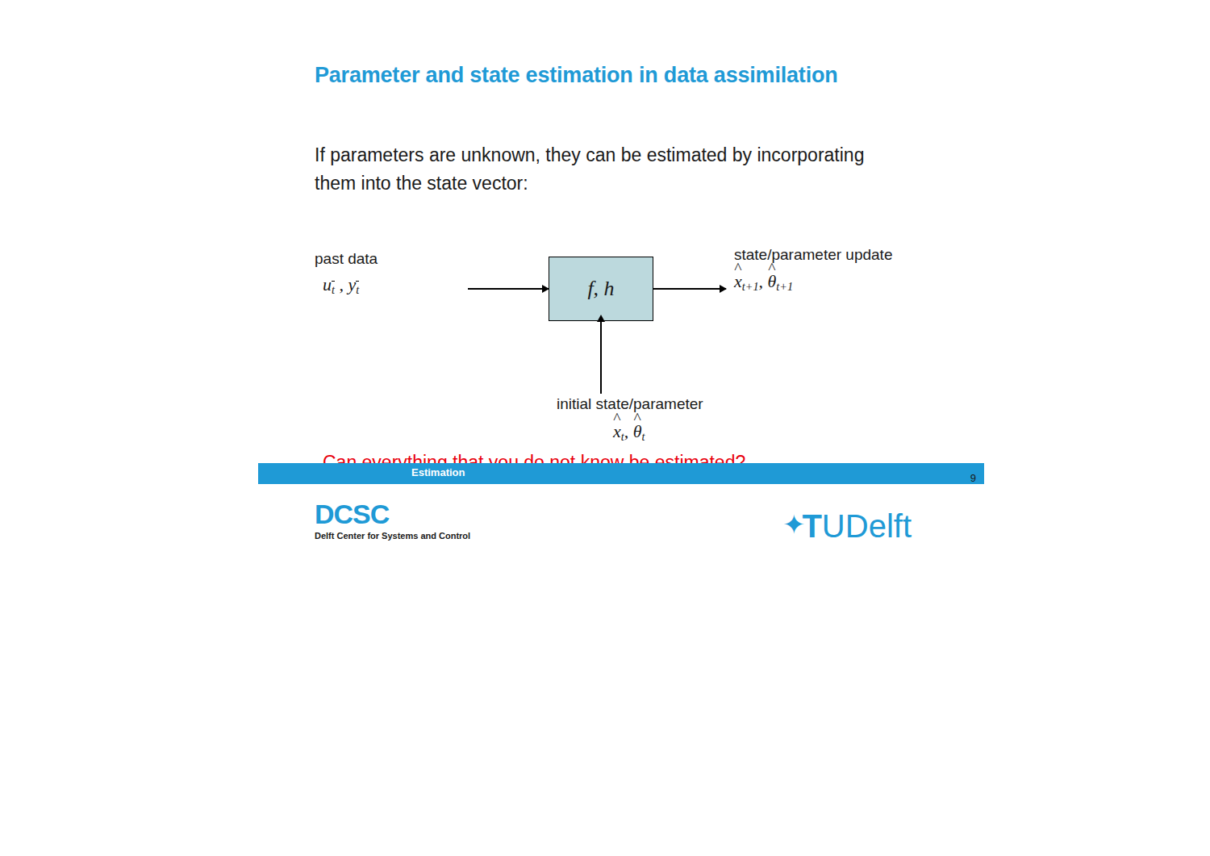Parameter and state estimation in data assimilation
If parameters are unknown, they can be estimated by incorporating them into the state vector:
past data
ut , yt
f, h
state/parameter update
xt+1, θt+1
initial state/parameter
xt, θt
Can everything that you do not know be estimated?
Estimation
9
DCSC
Delft Center for Systems and Control
✦TUDelft